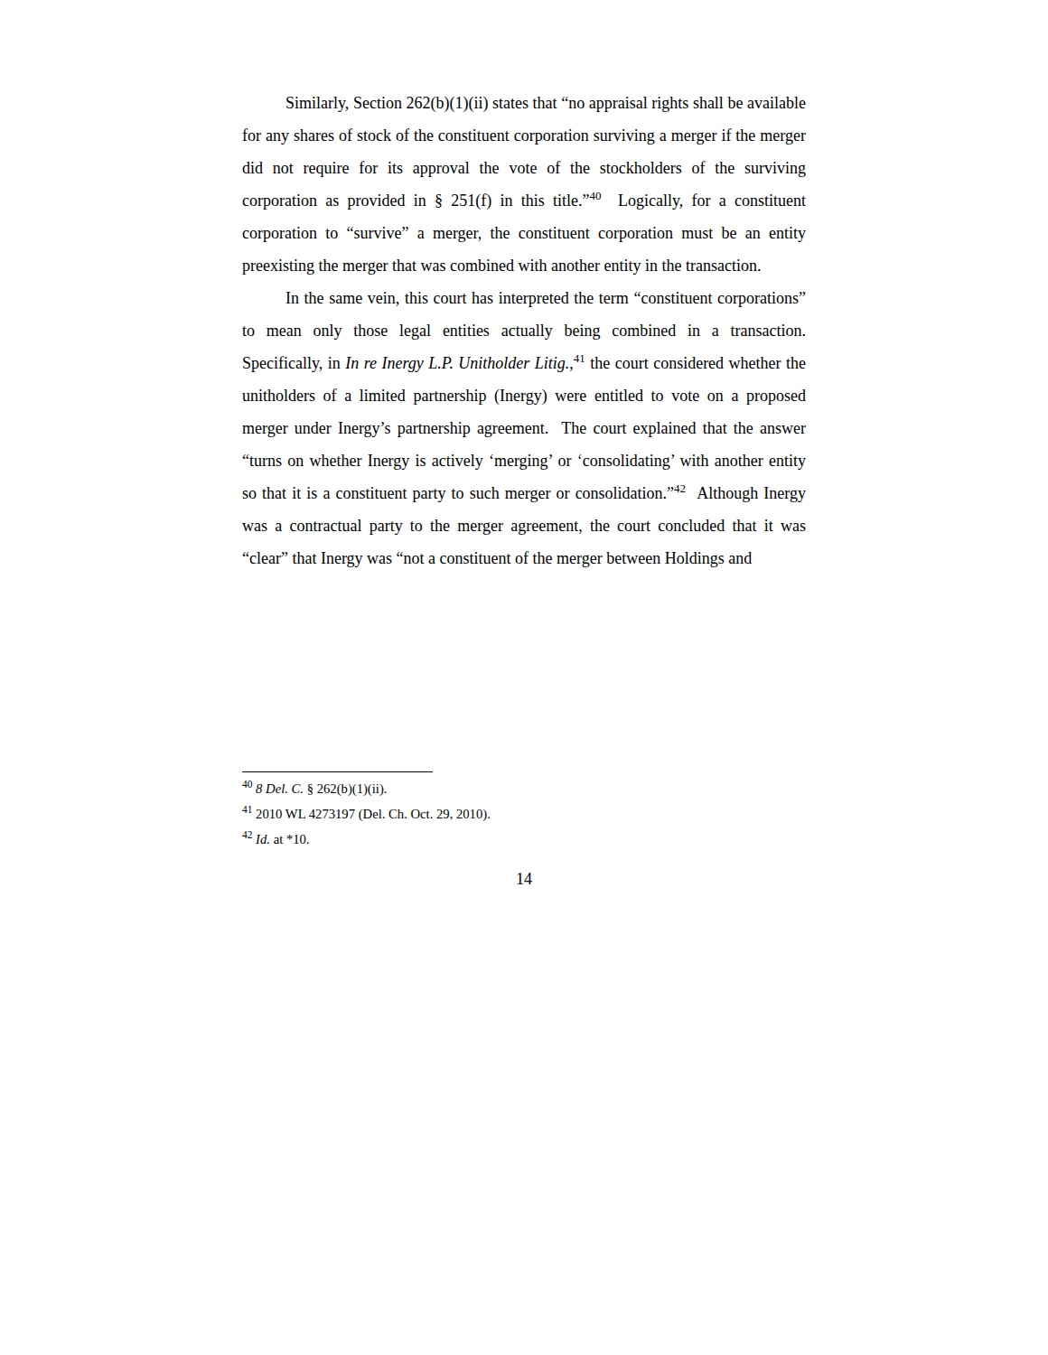Similarly, Section 262(b)(1)(ii) states that “no appraisal rights shall be available for any shares of stock of the constituent corporation surviving a merger if the merger did not require for its approval the vote of the stockholders of the surviving corporation as provided in § 251(f) in this title.”40 Logically, for a constituent corporation to “survive” a merger, the constituent corporation must be an entity preexisting the merger that was combined with another entity in the transaction.
In the same vein, this court has interpreted the term “constituent corporations” to mean only those legal entities actually being combined in a transaction. Specifically, in In re Inergy L.P. Unitholder Litig.,41 the court considered whether the unitholders of a limited partnership (Inergy) were entitled to vote on a proposed merger under Inergy’s partnership agreement. The court explained that the answer “turns on whether Inergy is actively ‘merging’ or ‘consolidating’ with another entity so that it is a constituent party to such merger or consolidation.”42 Although Inergy was a contractual party to the merger agreement, the court concluded that it was “clear” that Inergy was “not a constituent of the merger between Holdings and
40 8 Del. C. § 262(b)(1)(ii).
41 2010 WL 4273197 (Del. Ch. Oct. 29, 2010).
42 Id. at *10.
14